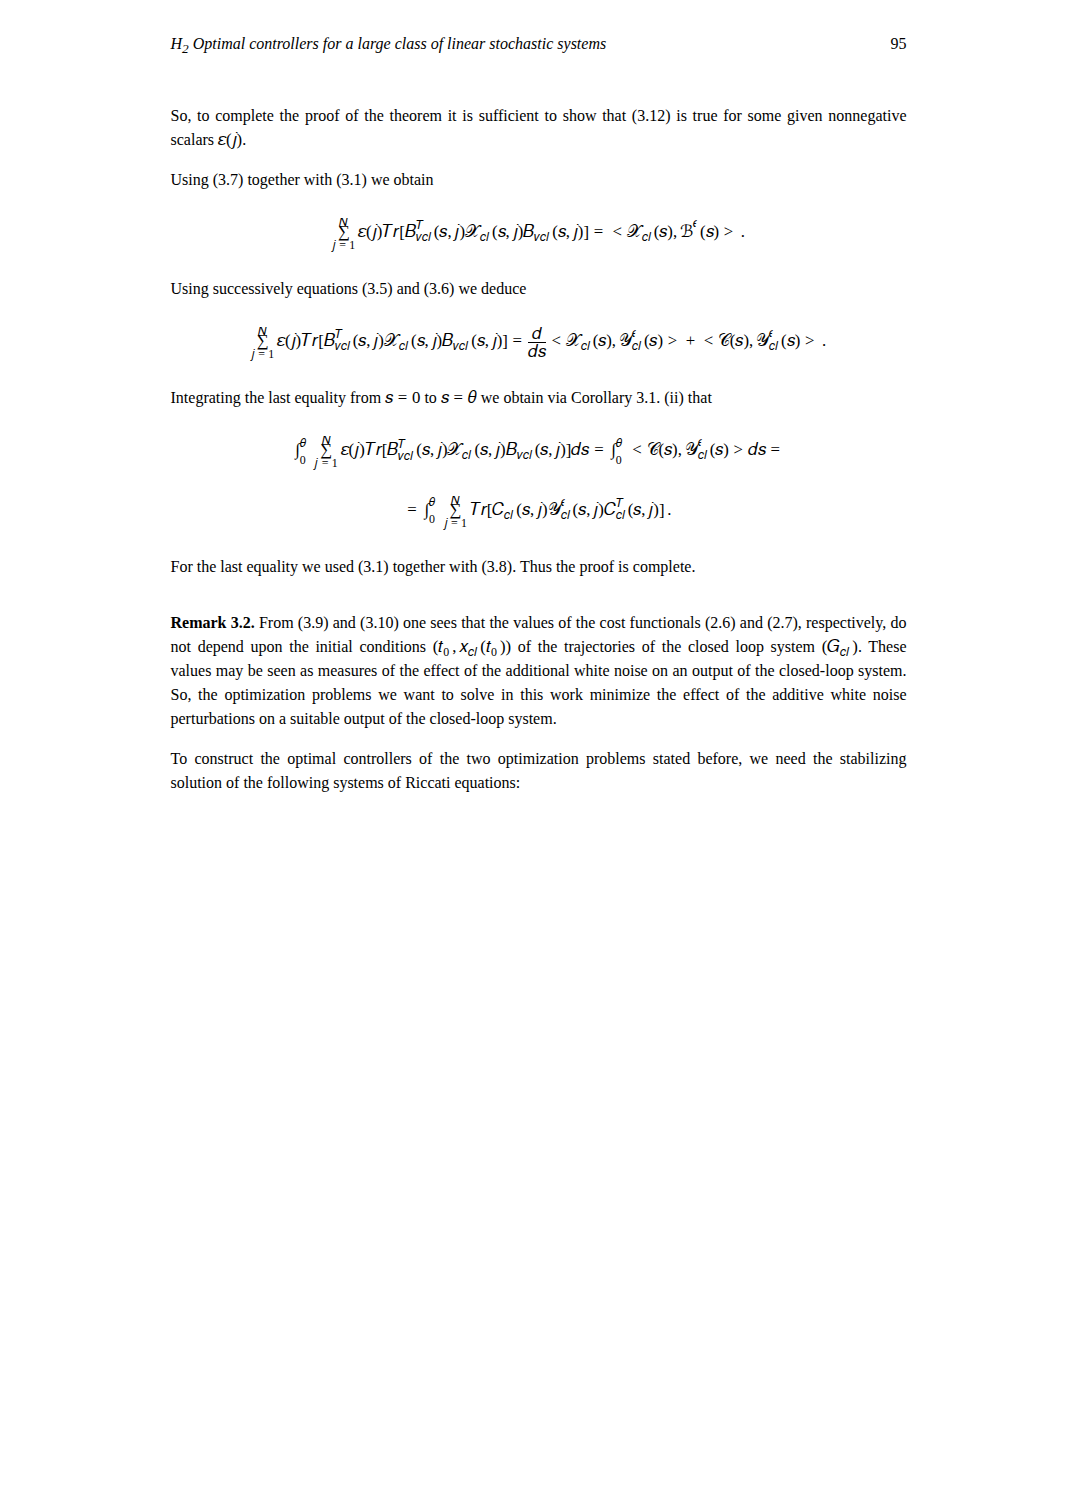H2 Optimal controllers for a large class of linear stochastic systems 95
So, to complete the proof of the theorem it is sufficient to show that (3.12) is true for some given nonnegative scalars ε(j).
Using (3.7) together with (3.1) we obtain
∑ j=1 N ε(j) Tr [ BvclT (s,j) 𝒳cl (s,j) Bvcl (s,j) ] = < 𝒳cl(s) , ℬϵ(s) > .
Using successively equations (3.5) and (3.6) we deduce
∑ j=1 N ε(j) Tr [ BvclT (s,j) 𝒳cl (s,j) Bvcl (s,j) ] = dds < 𝒳cl(s) , 𝒴clϵ(s) > + < 𝒞(s) , 𝒴clϵ(s) > .
Integrating the last equality from s=0 to s=θ we obtain via Corollary 3.1. (ii) that
∫ 0 θ ∑ j=1 N ε(j) Tr [ BvclT (s,j) 𝒳cl (s,j) Bvcl (s,j) ] ds = ∫ 0 θ < 𝒞(s) , 𝒴clϵ(s) > ds =
= ∫ 0 θ ∑ j=1 N Tr [ Ccl (s,j) 𝒴clϵ (s,j) CclT (s,j) ] .
For the last equality we used (3.1) together with (3.8). Thus the proof is complete.
Remark 3.2. From (3.9) and (3.10) one sees that the values of the cost functionals (2.6) and (2.7), respectively, do not depend upon the initial conditions (t0,xcl(t0)) of the trajectories of the closed loop system (Gcl). These values may be seen as measures of the effect of the additional white noise on an output of the closed-loop system. So, the optimization problems we want to solve in this work minimize the effect of the additive white noise perturbations on a suitable output of the closed-loop system.
To construct the optimal controllers of the two optimization problems stated before, we need the stabilizing solution of the following systems of Riccati equations: